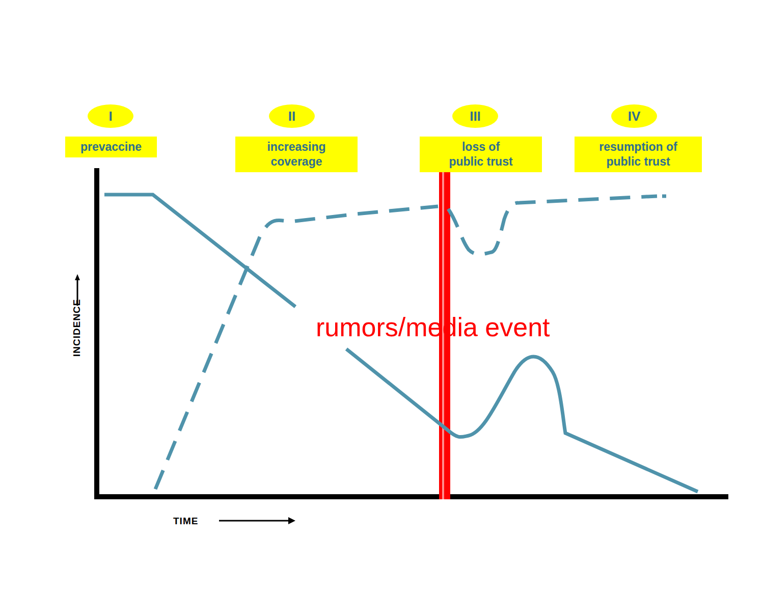I
II
III
IV
prevaccine
increasing
coverage
loss of
public trust
resumption of
public trust
INCIDENCE
TIME
rumors/media event